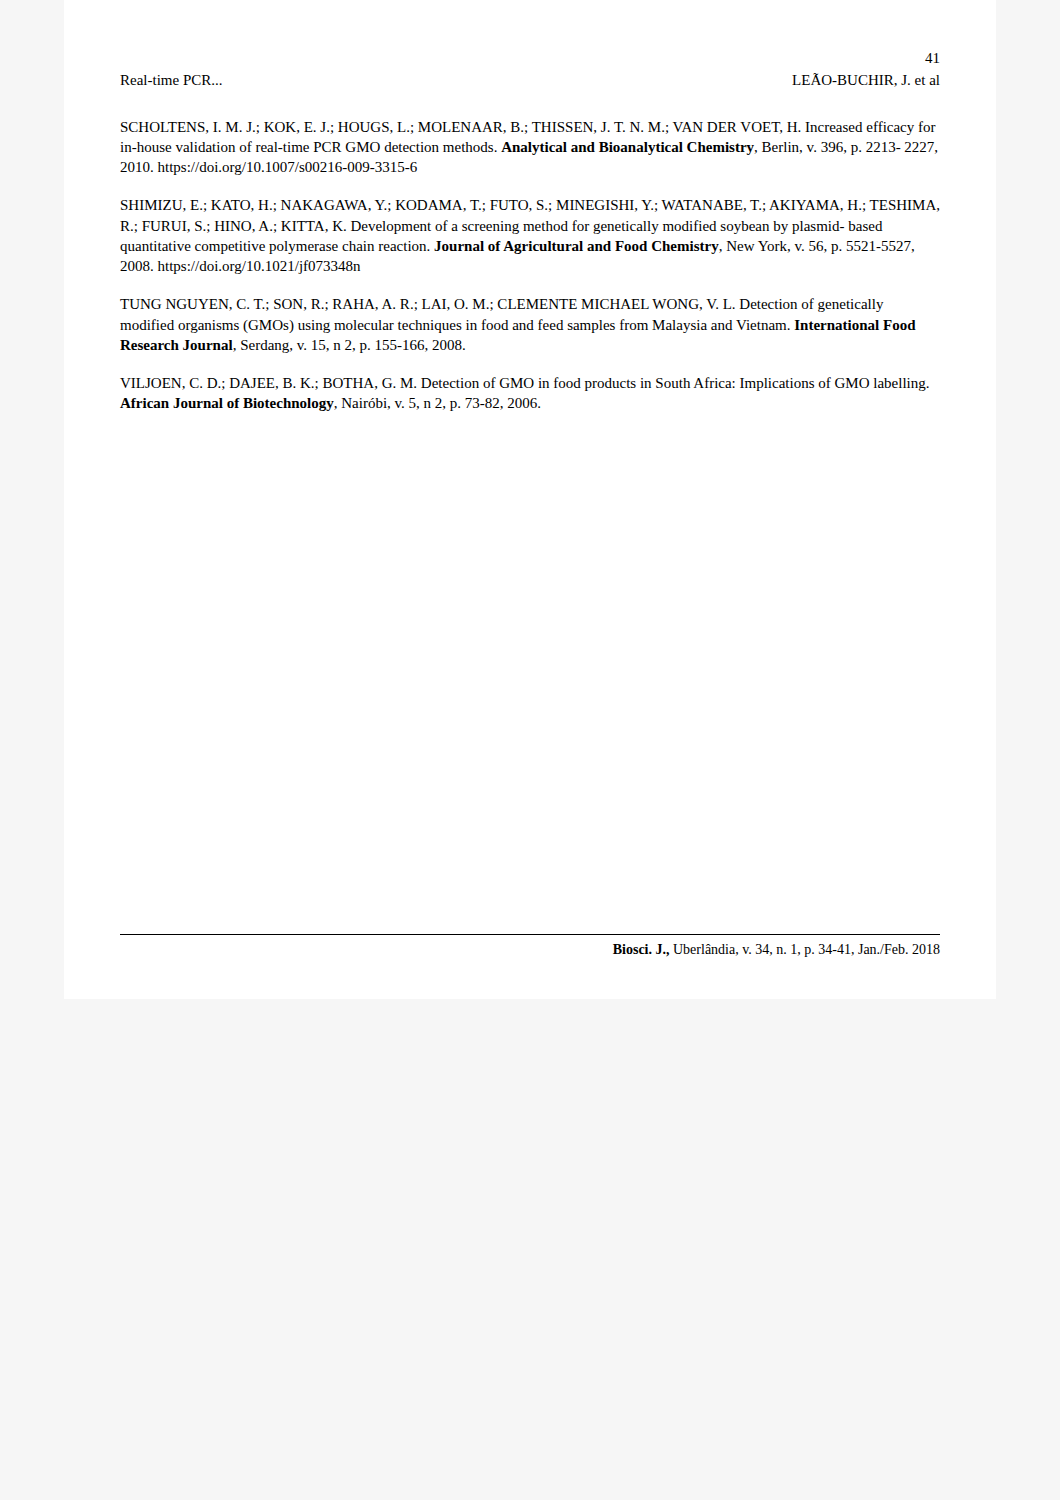41
Real-time PCR... LEÃO-BUCHIR, J. et al
SCHOLTENS, I. M. J.; KOK, E. J.; HOUGS, L.; MOLENAAR, B.; THISSEN, J. T. N. M.; VAN DER VOET, H. Increased efficacy for in-house validation of real-time PCR GMO detection methods. Analytical and Bioanalytical Chemistry, Berlin, v. 396, p. 2213- 2227, 2010. https://doi.org/10.1007/s00216-009-3315-6
SHIMIZU, E.; KATO, H.; NAKAGAWA, Y.; KODAMA, T.; FUTO, S.; MINEGISHI, Y.; WATANABE, T.; AKIYAMA, H.; TESHIMA, R.; FURUI, S.; HINO, A.; KITTA, K. Development of a screening method for genetically modified soybean by plasmid- based quantitative competitive polymerase chain reaction. Journal of Agricultural and Food Chemistry, New York, v. 56, p. 5521-5527, 2008. https://doi.org/10.1021/jf073348n
TUNG NGUYEN, C. T.; SON, R.; RAHA, A. R.; LAI, O. M.; CLEMENTE MICHAEL WONG, V. L. Detection of genetically modified organisms (GMOs) using molecular techniques in food and feed samples from Malaysia and Vietnam. International Food Research Journal, Serdang, v. 15, n 2, p. 155-166, 2008.
VILJOEN, C. D.; DAJEE, B. K.; BOTHA, G. M. Detection of GMO in food products in South Africa: Implications of GMO labelling. African Journal of Biotechnology, Nairóbi, v. 5, n 2, p. 73-82, 2006.
Biosci. J., Uberlândia, v. 34, n. 1, p. 34-41, Jan./Feb. 2018